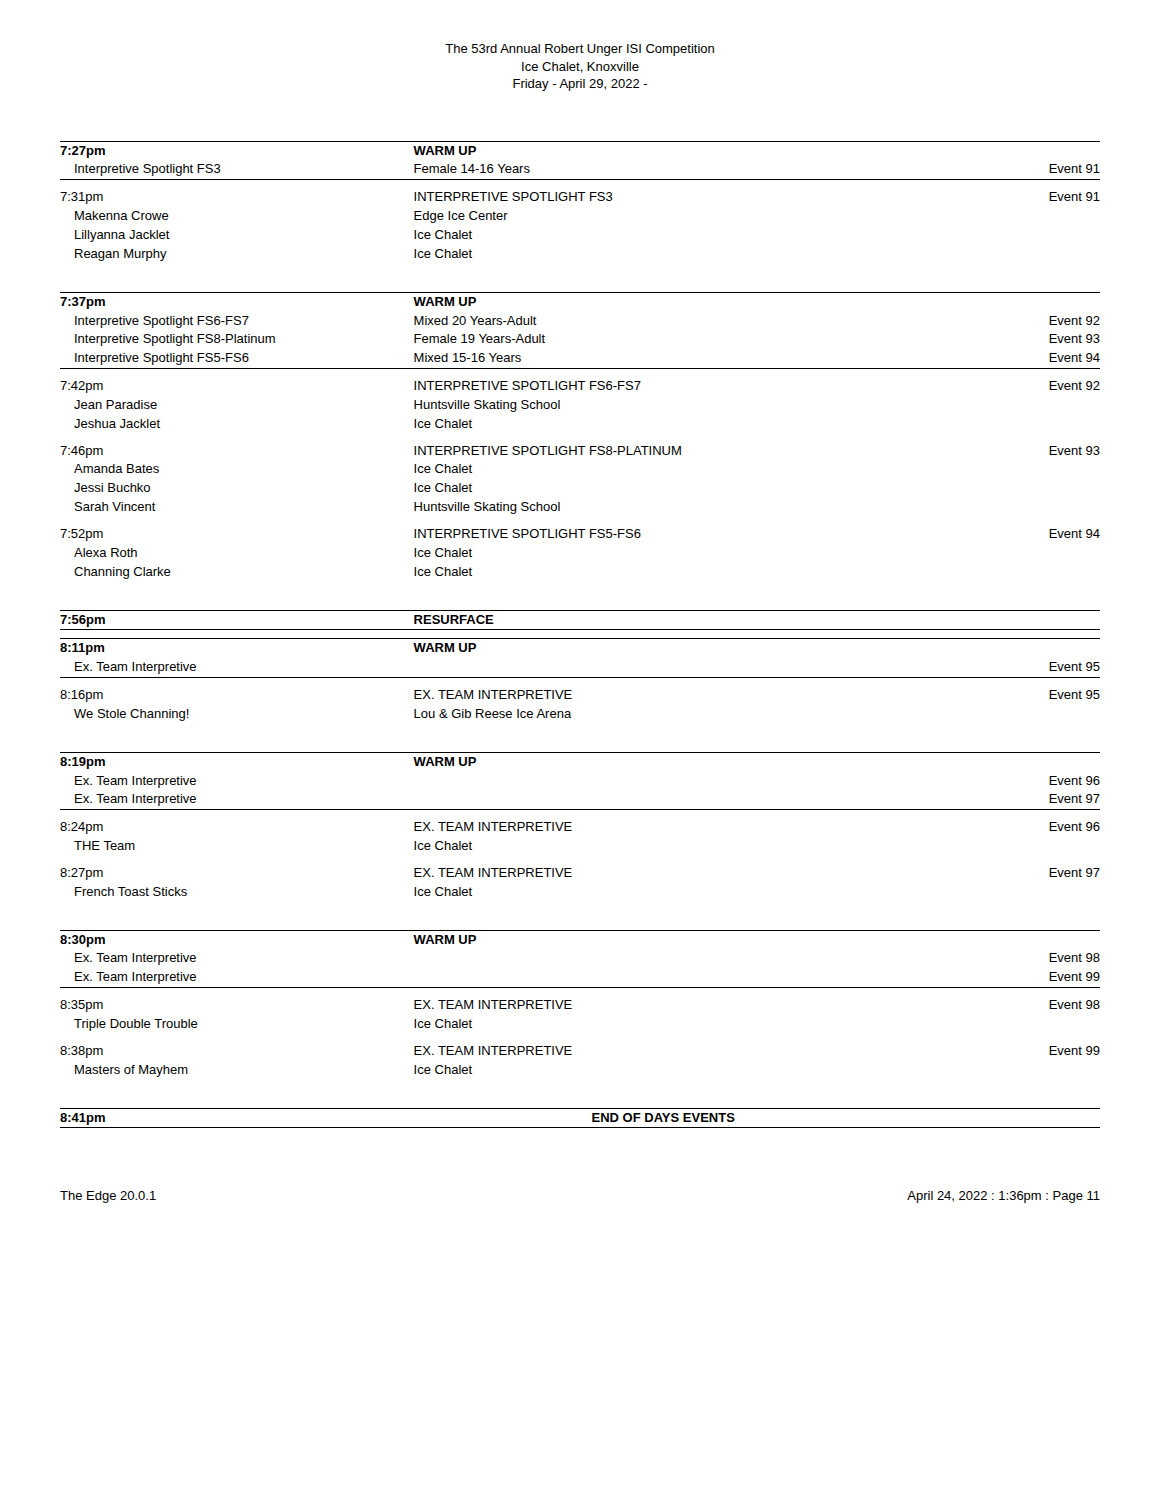The 53rd Annual Robert Unger ISI Competition
Ice Chalet, Knoxville
Friday - April 29, 2022 -
| 7:27pm | WARM UP | |
| Interpretive Spotlight FS3 | Female 14-16 Years | Event 91 |
| 7:31pm | INTERPRETIVE SPOTLIGHT FS3 | Event 91 |
| Makenna Crowe | Edge Ice Center | |
| Lillyanna Jacklet | Ice Chalet | |
| Reagan Murphy | Ice Chalet | |
| 7:37pm | WARM UP | |
| Interpretive Spotlight FS6-FS7 | Mixed 20 Years-Adult | Event 92 |
| Interpretive Spotlight FS8-Platinum | Female 19 Years-Adult | Event 93 |
| Interpretive Spotlight FS5-FS6 | Mixed 15-16 Years | Event 94 |
| 7:42pm | INTERPRETIVE SPOTLIGHT FS6-FS7 | Event 92 |
| Jean Paradise | Huntsville Skating School | |
| Jeshua Jacklet | Ice Chalet | |
| 7:46pm | INTERPRETIVE SPOTLIGHT FS8-PLATINUM | Event 93 |
| Amanda Bates | Ice Chalet | |
| Jessi Buchko | Ice Chalet | |
| Sarah Vincent | Huntsville Skating School | |
| 7:52pm | INTERPRETIVE SPOTLIGHT FS5-FS6 | Event 94 |
| Alexa Roth | Ice Chalet | |
| Channing Clarke | Ice Chalet | |
| 7:56pm | RESURFACE | |
| 8:11pm | WARM UP | |
| Ex. Team Interpretive | | Event 95 |
| 8:16pm | EX. TEAM INTERPRETIVE | Event 95 |
| We Stole Channing! | Lou & Gib Reese Ice Arena | |
| 8:19pm | WARM UP | |
| Ex. Team Interpretive | | Event 96 |
| Ex. Team Interpretive | | Event 97 |
| 8:24pm | EX. TEAM INTERPRETIVE | Event 96 |
| THE Team | Ice Chalet | |
| 8:27pm | EX. TEAM INTERPRETIVE | Event 97 |
| French Toast Sticks | Ice Chalet | |
| 8:30pm | WARM UP | |
| Ex. Team Interpretive | | Event 98 |
| Ex. Team Interpretive | | Event 99 |
| 8:35pm | EX. TEAM INTERPRETIVE | Event 98 |
| Triple Double Trouble | Ice Chalet | |
| 8:38pm | EX. TEAM INTERPRETIVE | Event 99 |
| Masters of Mayhem | Ice Chalet | |
| 8:41pm | END OF DAYS EVENTS | |
The Edge 20.0.1
April 24, 2022 : 1:36pm : Page 11